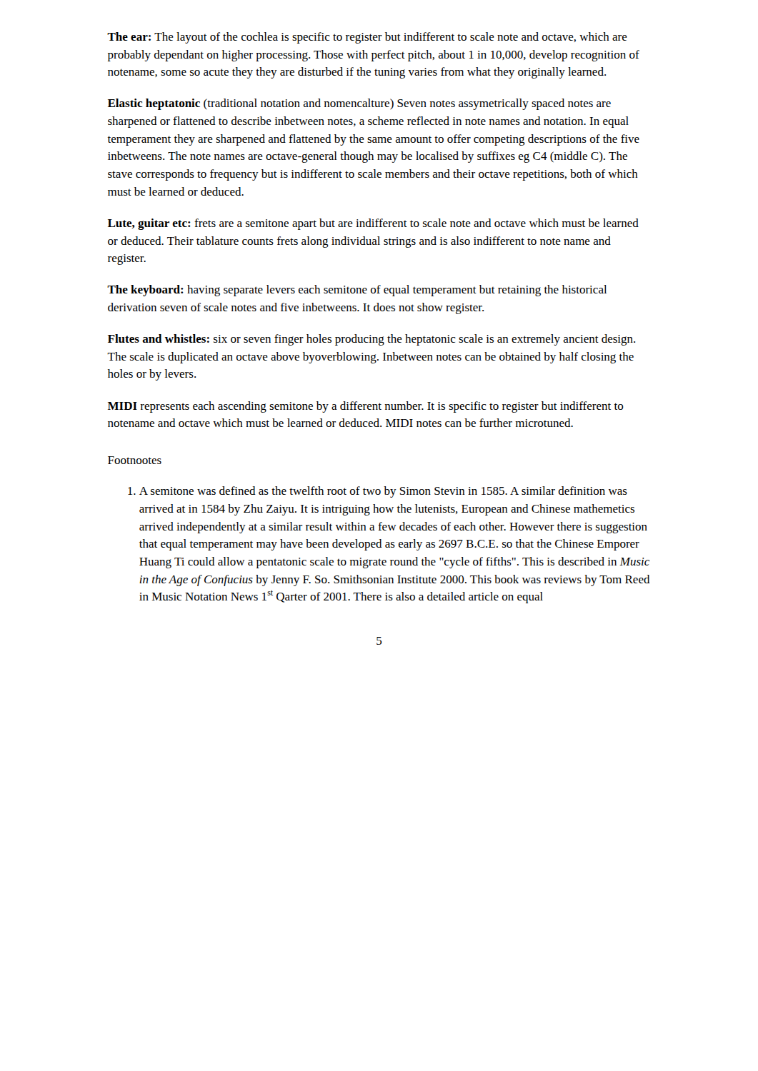The ear: The layout of the cochlea is specific to register but indifferent to scale note and octave, which are probably dependant on higher processing. Those with perfect pitch, about 1 in 10,000, develop recognition of notename, some so acute they they are disturbed if the tuning varies from what they originally learned.
Elastic heptatonic (traditional notation and nomencalture) Seven notes assymetrically spaced notes are sharpened or flattened to describe inbetween notes, a scheme reflected in note names and notation. In equal temperament they are sharpened and flattened by the same amount to offer competing descriptions of the five inbetweens. The note names are octave-general though may be localised by suffixes eg C4 (middle C). The stave corresponds to frequency but is indifferent to scale members and their octave repetitions, both of which must be learned or deduced.
Lute, guitar etc: frets are a semitone apart but are indifferent to scale note and octave which must be learned or deduced. Their tablature counts frets along individual strings and is also indifferent to note name and register.
The keyboard: having separate levers each semitone of equal temperament but retaining the historical derivation seven of scale notes and five inbetweens. It does not show register.
Flutes and whistles: six or seven finger holes producing the heptatonic scale is an extremely ancient design. The scale is duplicated an octave above byoverblowing. Inbetween notes can be obtained by half closing the holes or by levers.
MIDI represents each ascending semitone by a different number. It is specific to register but indifferent to notename and octave which must be learned or deduced. MIDI notes can be further microtuned.
Footnootes
A semitone was defined as the twelfth root of two by Simon Stevin in 1585. A similar definition was arrived at in 1584 by Zhu Zaiyu. It is intriguing how the lutenists, European and Chinese mathemetics arrived independently at a similar result within a few decades of each other. However there is suggestion that equal temperament may have been developed as early as 2697 B.C.E. so that the Chinese Emporer Huang Ti could allow a pentatonic scale to migrate round the "cycle of fifths". This is described in Music in the Age of Confucius by Jenny F. So. Smithsonian Institute 2000. This book was reviews by Tom Reed in Music Notation News 1st Qarter of 2001. There is also a detailed article on equal
5